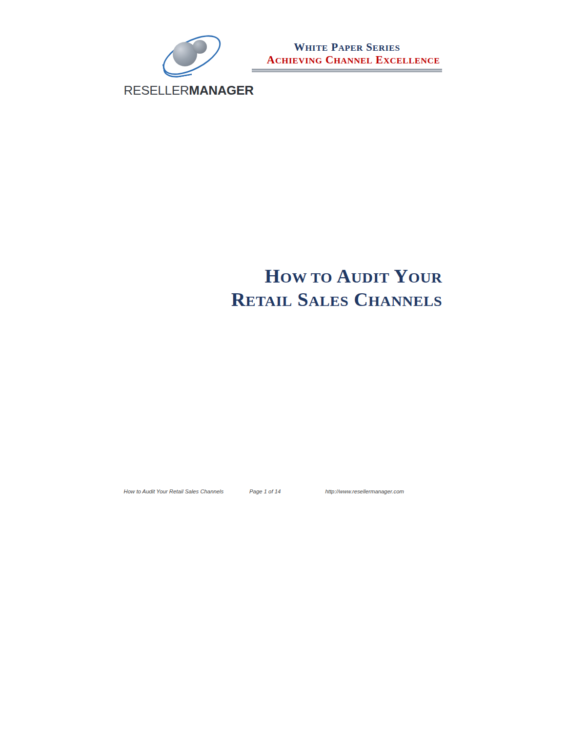RESELLERMANAGER
WHITE PAPER SERIES
ACHIEVING CHANNEL EXCELLENCE
HOW TO AUDIT YOUR
RETAIL SALES CHANNELS
How to Audit Your Retail Sales Channels Page 1 of 14 http://www.resellermanager.com